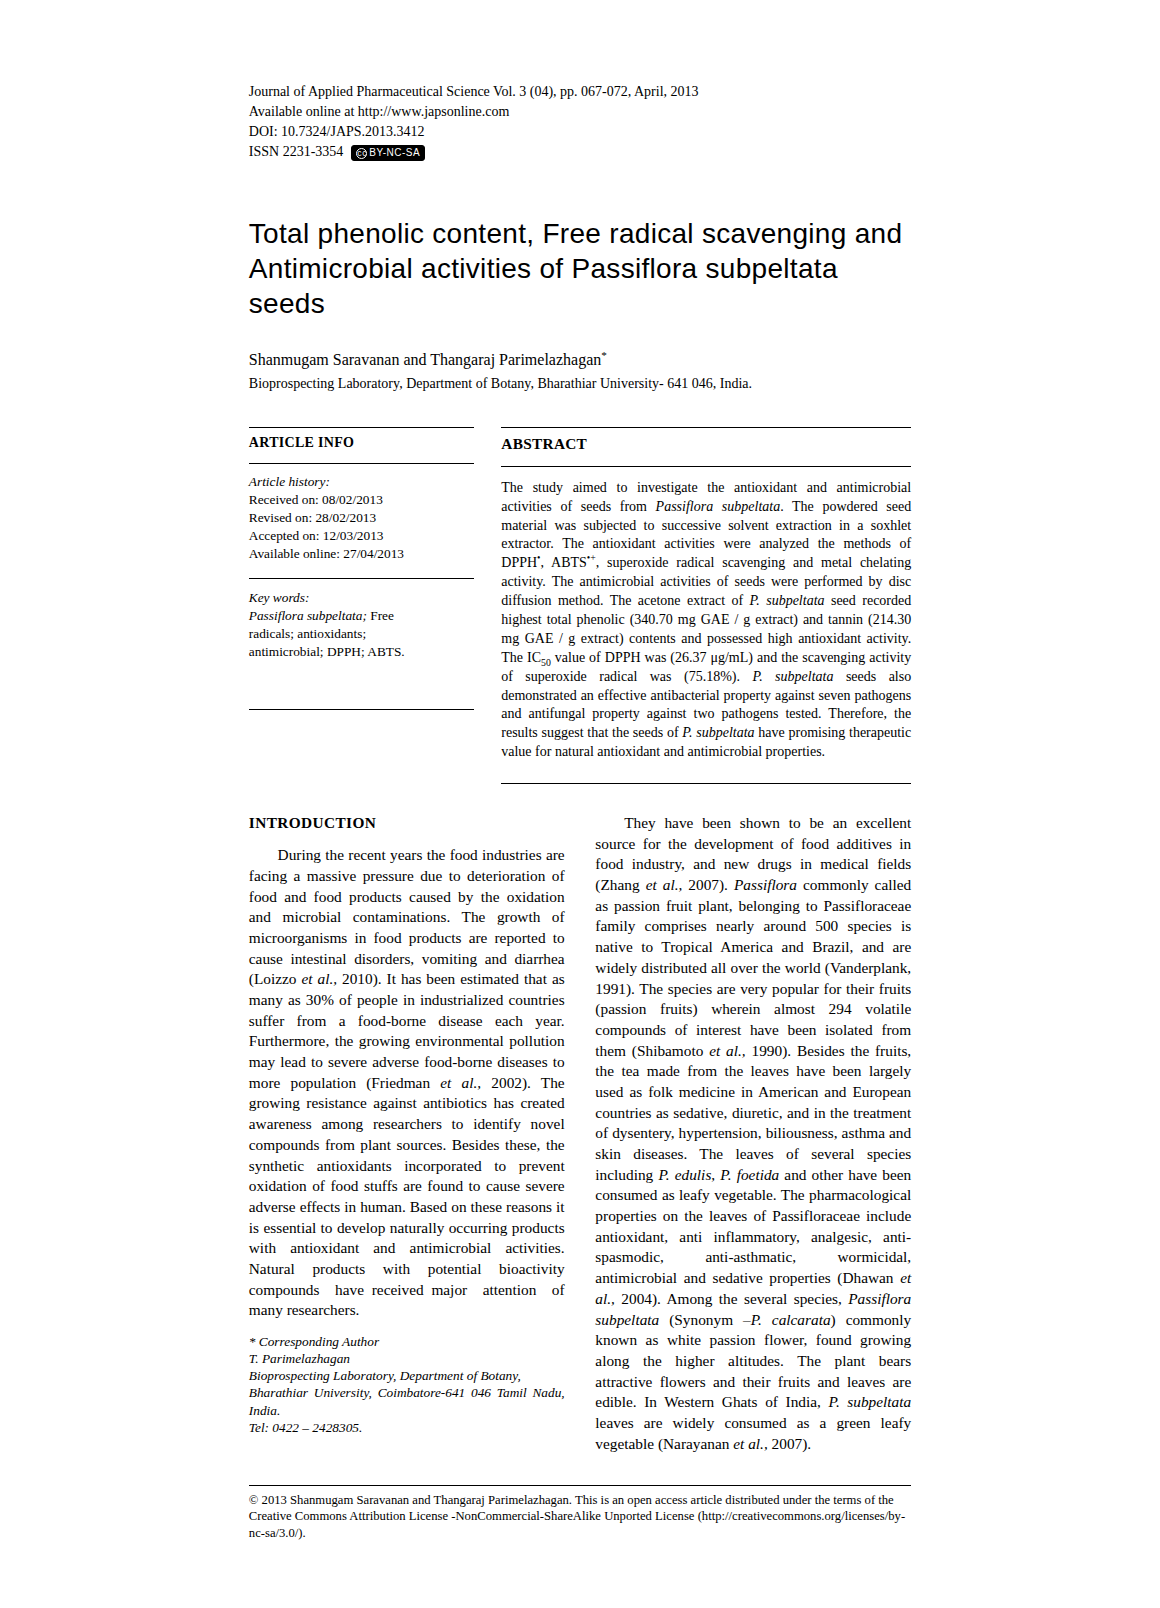Journal of Applied Pharmaceutical Science Vol. 3 (04), pp. 067-072, April, 2013
Available online at http://www.japsonline.com
DOI: 10.7324/JAPS.2013.3412
ISSN 2231-3354 cc BY-NC-SA
Total phenolic content, Free radical scavenging and Antimicrobial activities of Passiflora subpeltata seeds
Shanmugam Saravanan and Thangaraj Parimelazhagan*
Bioprospecting Laboratory, Department of Botany, Bharathiar University- 641 046, India.
ARTICLE INFO
Article history:
Received on: 08/02/2013
Revised on: 28/02/2013
Accepted on: 12/03/2013
Available online: 27/04/2013
Key words:
Passiflora subpeltata; Free
radicals; antioxidants;
antimicrobial; DPPH; ABTS.
ABSTRACT
The study aimed to investigate the antioxidant and antimicrobial activities of seeds from Passiflora subpeltata. The powdered seed material was subjected to successive solvent extraction in a soxhlet extractor. The antioxidant activities were analyzed the methods of DPPH•, ABTS•+, superoxide radical scavenging and metal chelating activity. The antimicrobial activities of seeds were performed by disc diffusion method. The acetone extract of P. subpeltata seed recorded highest total phenolic (340.70 mg GAE / g extract) and tannin (214.30 mg GAE / g extract) contents and possessed high antioxidant activity. The IC50 value of DPPH was (26.37 μg/mL) and the scavenging activity of superoxide radical was (75.18%). P. subpeltata seeds also demonstrated an effective antibacterial property against seven pathogens and antifungal property against two pathogens tested. Therefore, the results suggest that the seeds of P. subpeltata have promising therapeutic value for natural antioxidant and antimicrobial properties.
INTRODUCTION
During the recent years the food industries are facing a massive pressure due to deterioration of food and food products caused by the oxidation and microbial contaminations. The growth of microorganisms in food products are reported to cause intestinal disorders, vomiting and diarrhea (Loizzo et al., 2010). It has been estimated that as many as 30% of people in industrialized countries suffer from a food-borne disease each year. Furthermore, the growing environmental pollution may lead to severe adverse food-borne diseases to more population (Friedman et al., 2002). The growing resistance against antibiotics has created awareness among researchers to identify novel compounds from plant sources. Besides these, the synthetic antioxidants incorporated to prevent oxidation of food stuffs are found to cause severe adverse effects in human. Based on these reasons it is essential to develop naturally occurring products with antioxidant and antimicrobial activities. Natural products with potential bioactivity compounds have received major attention of many researchers.
* Corresponding Author
T. Parimelazhagan
Bioprospecting Laboratory, Department of Botany,
Bharathiar University, Coimbatore-641 046 Tamil Nadu, India.
Tel: 0422 – 2428305.
They have been shown to be an excellent source for the development of food additives in food industry, and new drugs in medical fields (Zhang et al., 2007). Passiflora commonly called as passion fruit plant, belonging to Passifloraceae family comprises nearly around 500 species is native to Tropical America and Brazil, and are widely distributed all over the world (Vanderplank, 1991). The species are very popular for their fruits (passion fruits) wherein almost 294 volatile compounds of interest have been isolated from them (Shibamoto et al., 1990). Besides the fruits, the tea made from the leaves have been largely used as folk medicine in American and European countries as sedative, diuretic, and in the treatment of dysentery, hypertension, biliousness, asthma and skin diseases. The leaves of several species including P. edulis, P. foetida and other have been consumed as leafy vegetable. The pharmacological properties on the leaves of Passifloraceae include antioxidant, anti inflammatory, analgesic, anti-spasmodic, anti-asthmatic, wormicidal, antimicrobial and sedative properties (Dhawan et al., 2004). Among the several species, Passiflora subpeltata (Synonym –P. calcarata) commonly known as white passion flower, found growing along the higher altitudes. The plant bears attractive flowers and their fruits and leaves are edible. In Western Ghats of India, P. subpeltata leaves are widely consumed as a green leafy vegetable (Narayanan et al., 2007).
© 2013 Shanmugam Saravanan and Thangaraj Parimelazhagan. This is an open access article distributed under the terms of the Creative Commons Attribution License -NonCommercial-ShareAlike Unported License (http://creativecommons.org/licenses/by-nc-sa/3.0/).